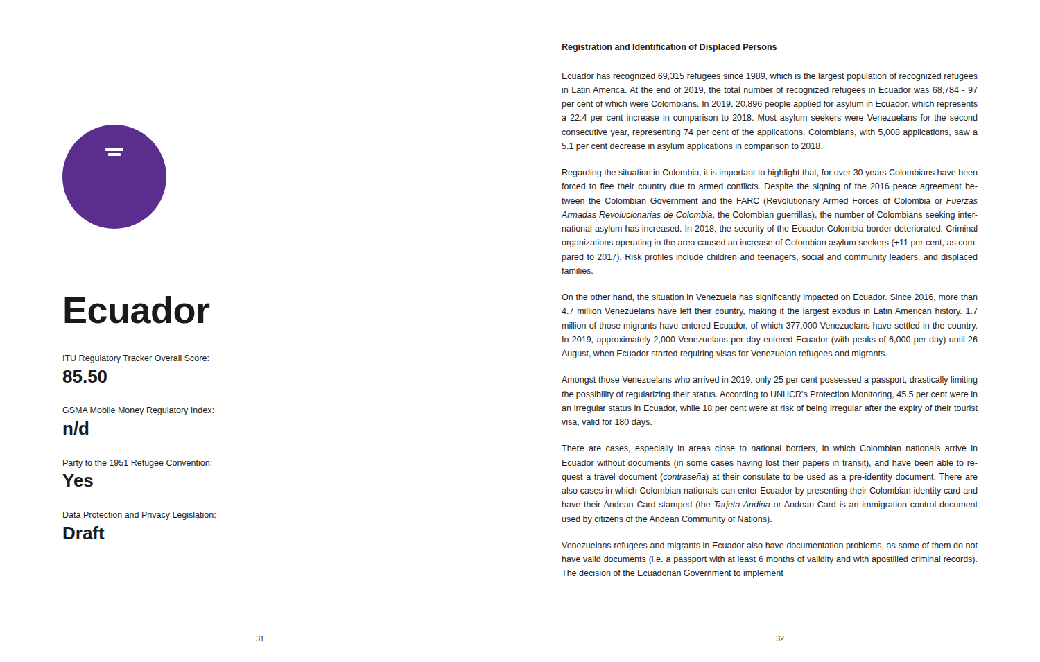Ecuador
ITU Regulatory Tracker Overall Score:
85.50
GSMA Mobile Money Regulatory Index:
n/d
Party to the 1951 Refugee Convention:
Yes
Data Protection and Privacy Legislation:
Draft
31
Registration and Identification of Displaced Persons
Ecuador has recognized 69,315 refugees since 1989, which is the largest population of recognized refugees in Latin America. At the end of 2019, the total number of recognized refugees in Ecuador was 68,784 - 97 per cent of which were Colombians. In 2019, 20,896 people applied for asylum in Ecuador, which represents a 22.4 per cent increase in comparison to 2018. Most asylum seekers were Venezuelans for the second consecutive year, representing 74 per cent of the applications. Colombians, with 5,008 applications, saw a 5.1 per cent decrease in asylum applications in comparison to 2018.
Regarding the situation in Colombia, it is important to highlight that, for over 30 years Colombians have been forced to flee their country due to armed conflicts. Despite the signing of the 2016 peace agreement between the Colombian Government and the FARC (Revolutionary Armed Forces of Colombia or Fuerzas Armadas Revolucionarias de Colombia, the Colombian guerrillas), the number of Colombians seeking international asylum has increased. In 2018, the security of the Ecuador-Colombia border deteriorated. Criminal organizations operating in the area caused an increase of Colombian asylum seekers (+11 per cent, as compared to 2017). Risk profiles include children and teenagers, social and community leaders, and displaced families.
On the other hand, the situation in Venezuela has significantly impacted on Ecuador. Since 2016, more than 4.7 million Venezuelans have left their country, making it the largest exodus in Latin American history. 1.7 million of those migrants have entered Ecuador, of which 377,000 Venezuelans have settled in the country. In 2019, approximately 2,000 Venezuelans per day entered Ecuador (with peaks of 6,000 per day) until 26 August, when Ecuador started requiring visas for Venezuelan refugees and migrants.
Amongst those Venezuelans who arrived in 2019, only 25 per cent possessed a passport, drastically limiting the possibility of regularizing their status. According to UNHCR's Protection Monitoring, 45.5 per cent were in an irregular status in Ecuador, while 18 per cent were at risk of being irregular after the expiry of their tourist visa, valid for 180 days.
There are cases, especially in areas close to national borders, in which Colombian nationals arrive in Ecuador without documents (in some cases having lost their papers in transit), and have been able to request a travel document (contraseña) at their consulate to be used as a pre-identity document. There are also cases in which Colombian nationals can enter Ecuador by presenting their Colombian identity card and have their Andean Card stamped (the Tarjeta Andina or Andean Card is an immigration control document used by citizens of the Andean Community of Nations).
Venezuelans refugees and migrants in Ecuador also have documentation problems, as some of them do not have valid documents (i.e. a passport with at least 6 months of validity and with apostilled criminal records). The decision of the Ecuadorian Government to implement
32